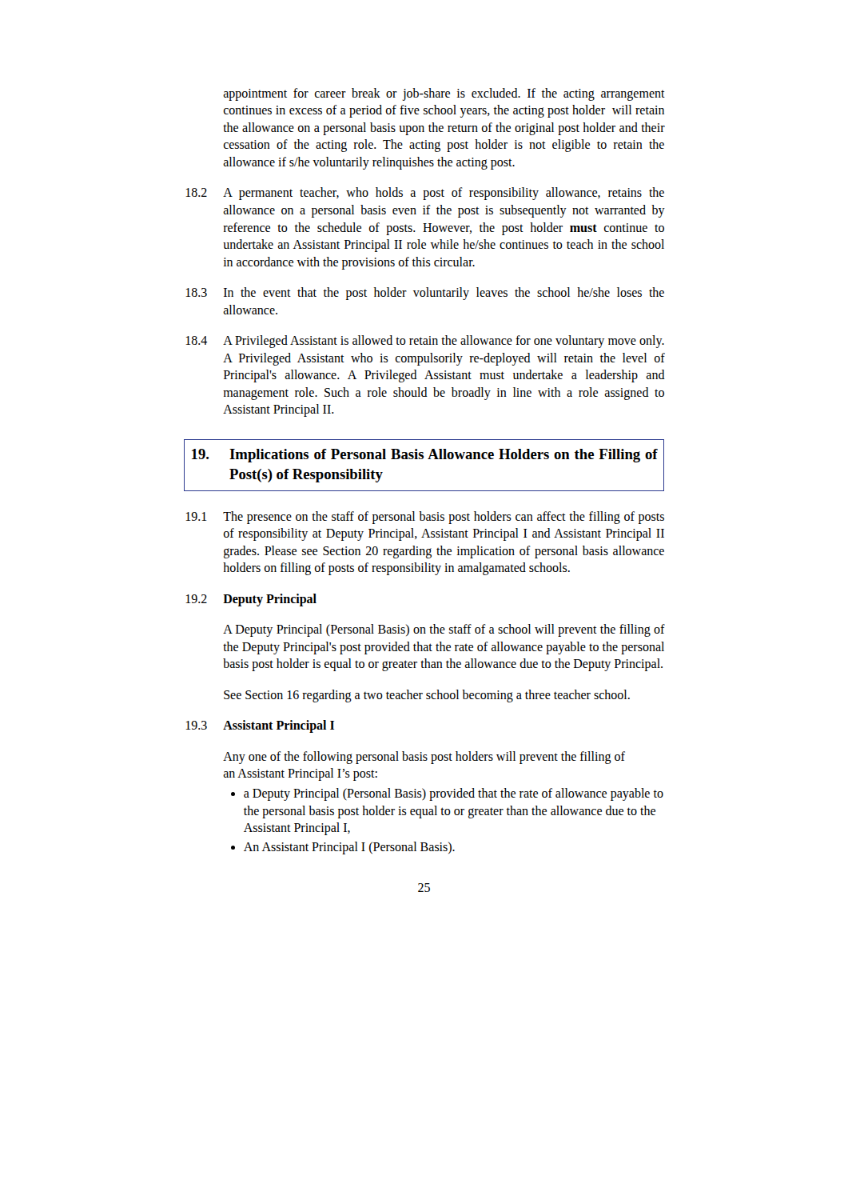appointment for career break or job-share is excluded. If the acting arrangement continues in excess of a period of five school years, the acting post holder will retain the allowance on a personal basis upon the return of the original post holder and their cessation of the acting role. The acting post holder is not eligible to retain the allowance if s/he voluntarily relinquishes the acting post.
18.2
A permanent teacher, who holds a post of responsibility allowance, retains the allowance on a personal basis even if the post is subsequently not warranted by reference to the schedule of posts. However, the post holder must continue to undertake an Assistant Principal II role while he/she continues to teach in the school in accordance with the provisions of this circular.
18.3
In the event that the post holder voluntarily leaves the school he/she loses the allowance.
18.4
A Privileged Assistant is allowed to retain the allowance for one voluntary move only. A Privileged Assistant who is compulsorily re-deployed will retain the level of Principal's allowance. A Privileged Assistant must undertake a leadership and management role. Such a role should be broadly in line with a role assigned to Assistant Principal II.
19.
Implications of Personal Basis Allowance Holders on the Filling of Post(s) of Responsibility
19.1
The presence on the staff of personal basis post holders can affect the filling of posts of responsibility at Deputy Principal, Assistant Principal I and Assistant Principal II grades. Please see Section 20 regarding the implication of personal basis allowance holders on filling of posts of responsibility in amalgamated schools.
19.2
Deputy Principal
A Deputy Principal (Personal Basis) on the staff of a school will prevent the filling of the Deputy Principal's post provided that the rate of allowance payable to the personal basis post holder is equal to or greater than the allowance due to the Deputy Principal.
See Section 16 regarding a two teacher school becoming a three teacher school.
19.3
Assistant Principal I
Any one of the following personal basis post holders will prevent the filling of
an Assistant Principal I’s post:
a Deputy Principal (Personal Basis) provided that the rate of allowance payable to the personal basis post holder is equal to or greater than the allowance due to the Assistant Principal I,
An Assistant Principal I (Personal Basis).
25